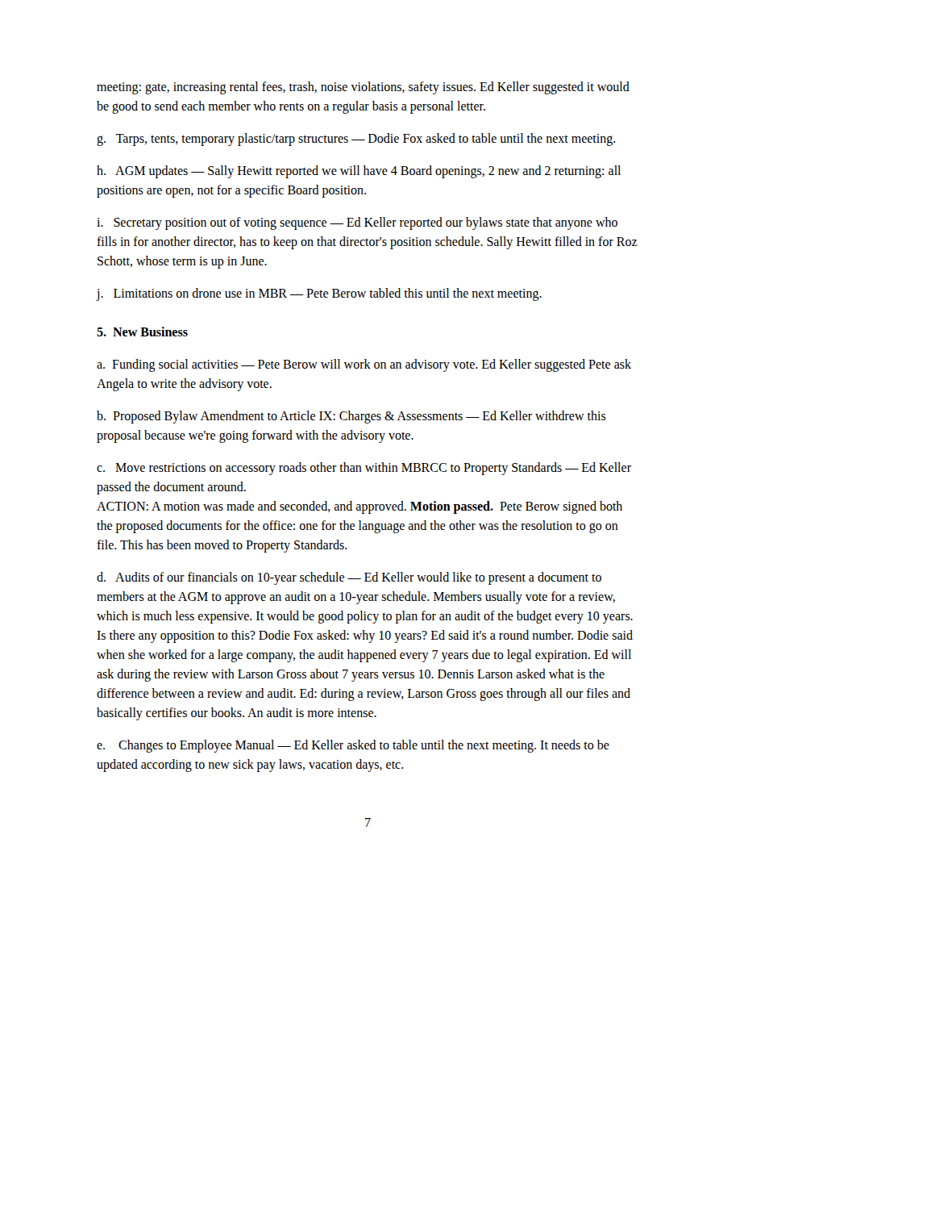meeting: gate, increasing rental fees, trash, noise violations, safety issues. Ed Keller suggested it would be good to send each member who rents on a regular basis a personal letter.
g. Tarps, tents, temporary plastic/tarp structures — Dodie Fox asked to table until the next meeting.
h. AGM updates — Sally Hewitt reported we will have 4 Board openings, 2 new and 2 returning: all positions are open, not for a specific Board position.
i. Secretary position out of voting sequence — Ed Keller reported our bylaws state that anyone who fills in for another director, has to keep on that director's position schedule. Sally Hewitt filled in for Roz Schott, whose term is up in June.
j. Limitations on drone use in MBR — Pete Berow tabled this until the next meeting.
5. New Business
a. Funding social activities — Pete Berow will work on an advisory vote. Ed Keller suggested Pete ask Angela to write the advisory vote.
b. Proposed Bylaw Amendment to Article IX: Charges & Assessments — Ed Keller withdrew this proposal because we're going forward with the advisory vote.
c. Move restrictions on accessory roads other than within MBRCC to Property Standards — Ed Keller passed the document around.
ACTION: A motion was made and seconded, and approved. Motion passed. Pete Berow signed both the proposed documents for the office: one for the language and the other was the resolution to go on file. This has been moved to Property Standards.
d. Audits of our financials on 10-year schedule — Ed Keller would like to present a document to members at the AGM to approve an audit on a 10-year schedule. Members usually vote for a review, which is much less expensive. It would be good policy to plan for an audit of the budget every 10 years. Is there any opposition to this? Dodie Fox asked: why 10 years? Ed said it's a round number. Dodie said when she worked for a large company, the audit happened every 7 years due to legal expiration. Ed will ask during the review with Larson Gross about 7 years versus 10. Dennis Larson asked what is the difference between a review and audit. Ed: during a review, Larson Gross goes through all our files and basically certifies our books. An audit is more intense.
e. Changes to Employee Manual — Ed Keller asked to table until the next meeting. It needs to be updated according to new sick pay laws, vacation days, etc.
7